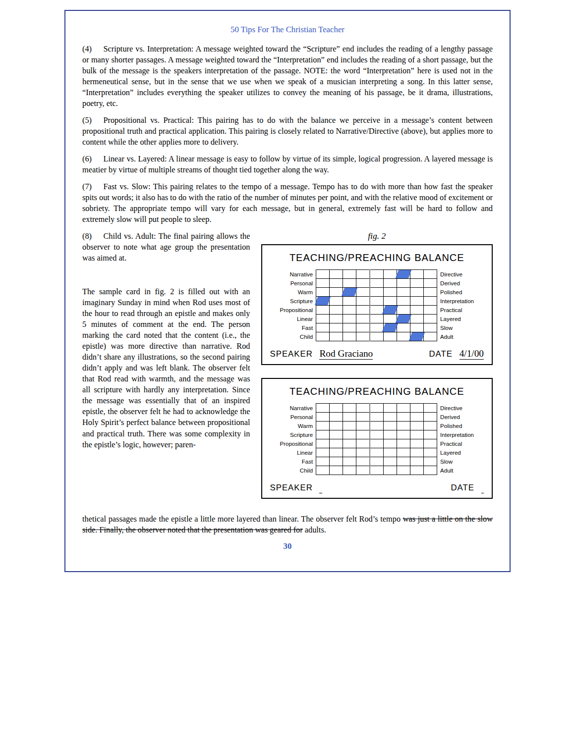50 Tips For The Christian Teacher
(4) Scripture vs. Interpretation: A message weighted toward the “Scripture” end includes the reading of a lengthy passage or many shorter passages. A message weighted toward the “Interpretation” end includes the reading of a short passage, but the bulk of the message is the speakers interpretation of the passage. NOTE: the word “Interpretation” here is used not in the hermeneutical sense, but in the sense that we use when we speak of a musician interpreting a song. In this latter sense, “Interpretation” includes everything the speaker utilizes to convey the meaning of his passage, be it drama, illustrations, poetry, etc.
(5) Propositional vs. Practical: This pairing has to do with the balance we perceive in a message’s content between propositional truth and practical application. This pairing is closely related to Narrative/Directive (above), but applies more to content while the other applies more to delivery.
(6) Linear vs. Layered: A linear message is easy to follow by virtue of its simple, logical progression. A layered message is meatier by virtue of multiple streams of thought tied together along the way.
(7) Fast vs. Slow: This pairing relates to the tempo of a message. Tempo has to do with more than how fast the speaker spits out words; it also has to do with the ratio of the number of minutes per point, and with the relative mood of excitement or sobriety. The appropriate tempo will vary for each message, but in general, extremely fast will be hard to follow and extremely slow will put people to sleep.
(8) Child vs. Adult: The final pairing allows the observer to note what age group the presentation was aimed at.
The sample card in fig. 2 is filled out with an imaginary Sunday in mind when Rod uses most of the hour to read through an epistle and makes only 5 minutes of comment at the end. The person marking the card noted that the content (i.e., the epistle) was more directive than narrative. Rod didn’t share any illustrations, so the second pairing didn’t apply and was left blank. The observer felt that Rod read with warmth, and the message was all scripture with hardly any interpretation. Since the message was essentially that of an inspired epistle, the observer felt he had to acknowledge the Holy Spirit’s perfect balance between propositional and practical truth. There was some complexity in the epistle’s logic, however; paren-
fig. 2
TEACHING/PREACHING BALANCE
| Narrative | | | | | | | | | | Directive |
| Personal | | | | | | | | | | Derived |
| Warm | | | | | | | | | | Polished |
| Scripture | | | | | | | | | | Interpretation |
| Propositional | | | | | | | | | | Practical |
| Linear | | | | | | | | | | Layered |
| Fast | | | | | | | | | | Slow |
| Child | | | | | | | | | | Adult |
SPEAKER Rod Graciano
DATE 4/1/00
TEACHING/PREACHING BALANCE
| Narrative | | | | | | | | | | Directive |
| Personal | | | | | | | | | | Derived |
| Warm | | | | | | | | | | Polished |
| Scripture | | | | | | | | | | Interpretation |
| Propositional | | | | | | | | | | Practical |
| Linear | | | | | | | | | | Layered |
| Fast | | | | | | | | | | Slow |
| Child | | | | | | | | | | Adult |
SPEAKER
DATE
thetical passages made the epistle a little more layered than linear. The observer felt Rod’s tempo was just a little on the slow side. Finally, the observer noted that the presentation was geared for adults.
30